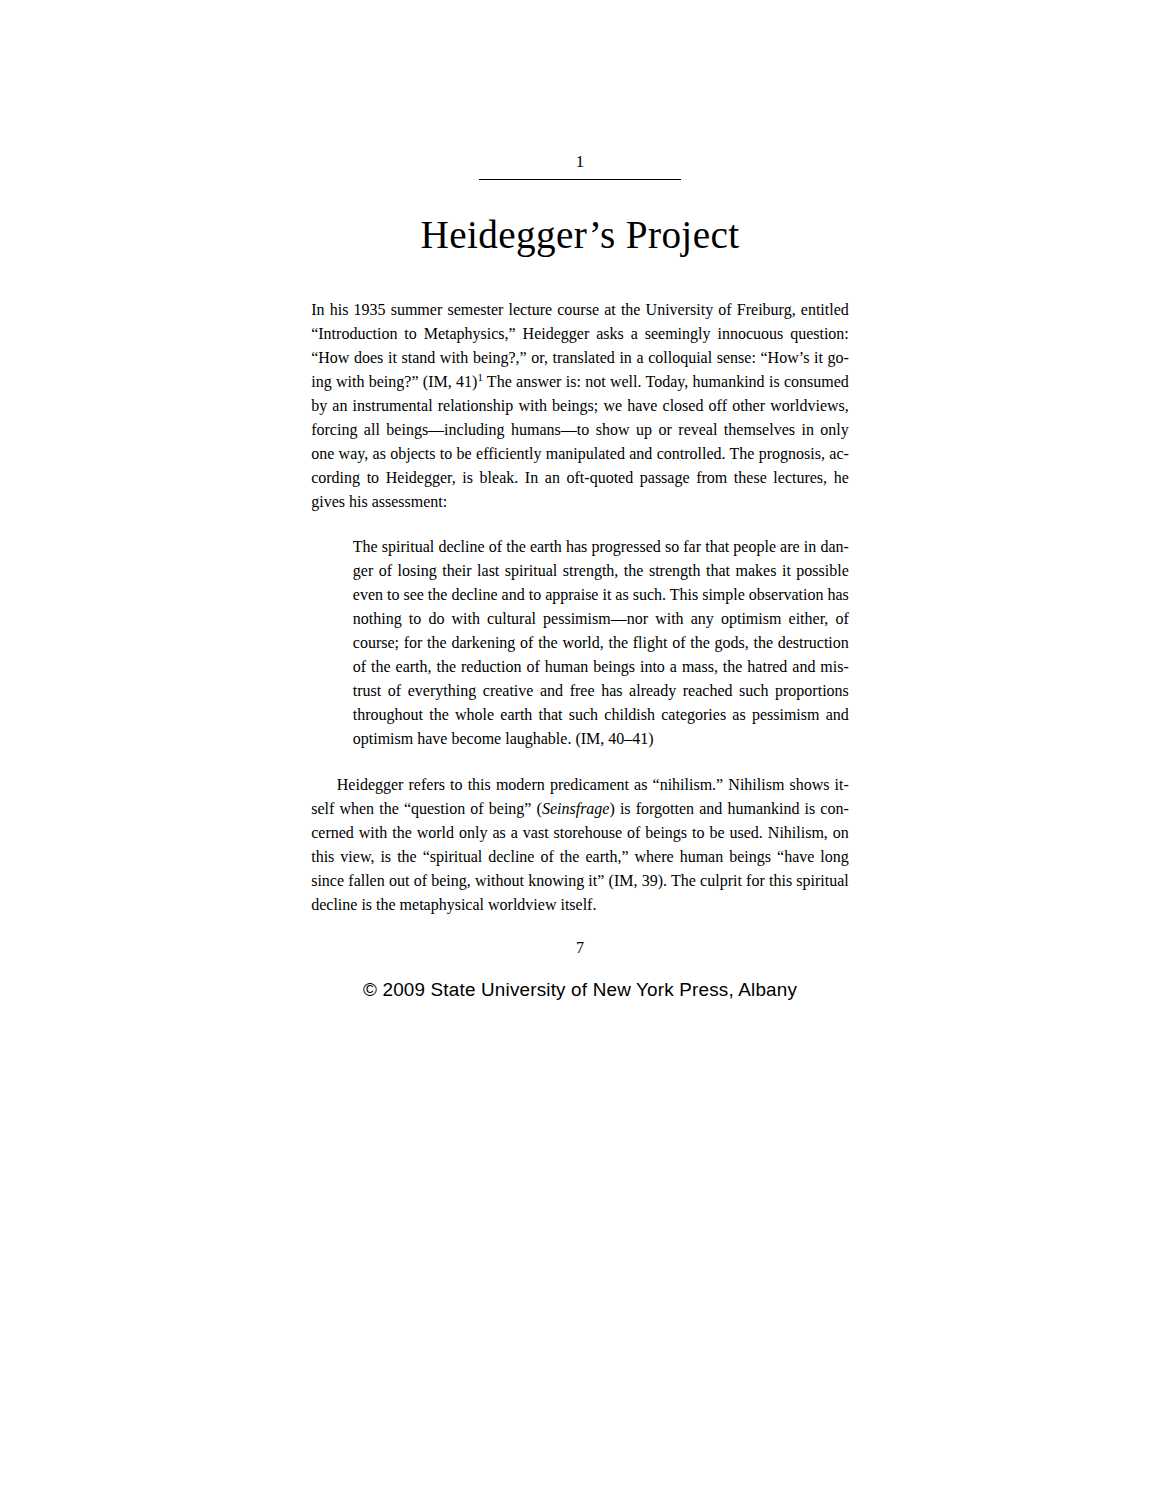1
Heidegger’s Project
In his 1935 summer semester lecture course at the University of Freiburg, entitled “Introduction to Metaphysics,” Heidegger asks a seemingly innocuous question: “How does it stand with being?,” or, translated in a colloquial sense: “How’s it going with being?” (IM, 41)1 The answer is: not well. Today, humankind is consumed by an instrumental relationship with beings; we have closed off other worldviews, forcing all beings—including humans—to show up or reveal themselves in only one way, as objects to be efficiently manipulated and controlled. The prognosis, according to Heidegger, is bleak. In an oft-quoted passage from these lectures, he gives his assessment:
The spiritual decline of the earth has progressed so far that people are in danger of losing their last spiritual strength, the strength that makes it possible even to see the decline and to appraise it as such. This simple observation has nothing to do with cultural pessimism—nor with any optimism either, of course; for the darkening of the world, the flight of the gods, the destruction of the earth, the reduction of human beings into a mass, the hatred and mistrust of everything creative and free has already reached such proportions throughout the whole earth that such childish categories as pessimism and optimism have become laughable. (IM, 40–41)
Heidegger refers to this modern predicament as “nihilism.” Nihilism shows itself when the “question of being” (Seinsfrage) is forgotten and humankind is concerned with the world only as a vast storehouse of beings to be used. Nihilism, on this view, is the “spiritual decline of the earth,” where human beings “have long since fallen out of being, without knowing it” (IM, 39). The culprit for this spiritual decline is the metaphysical worldview itself.
7
© 2009 State University of New York Press, Albany